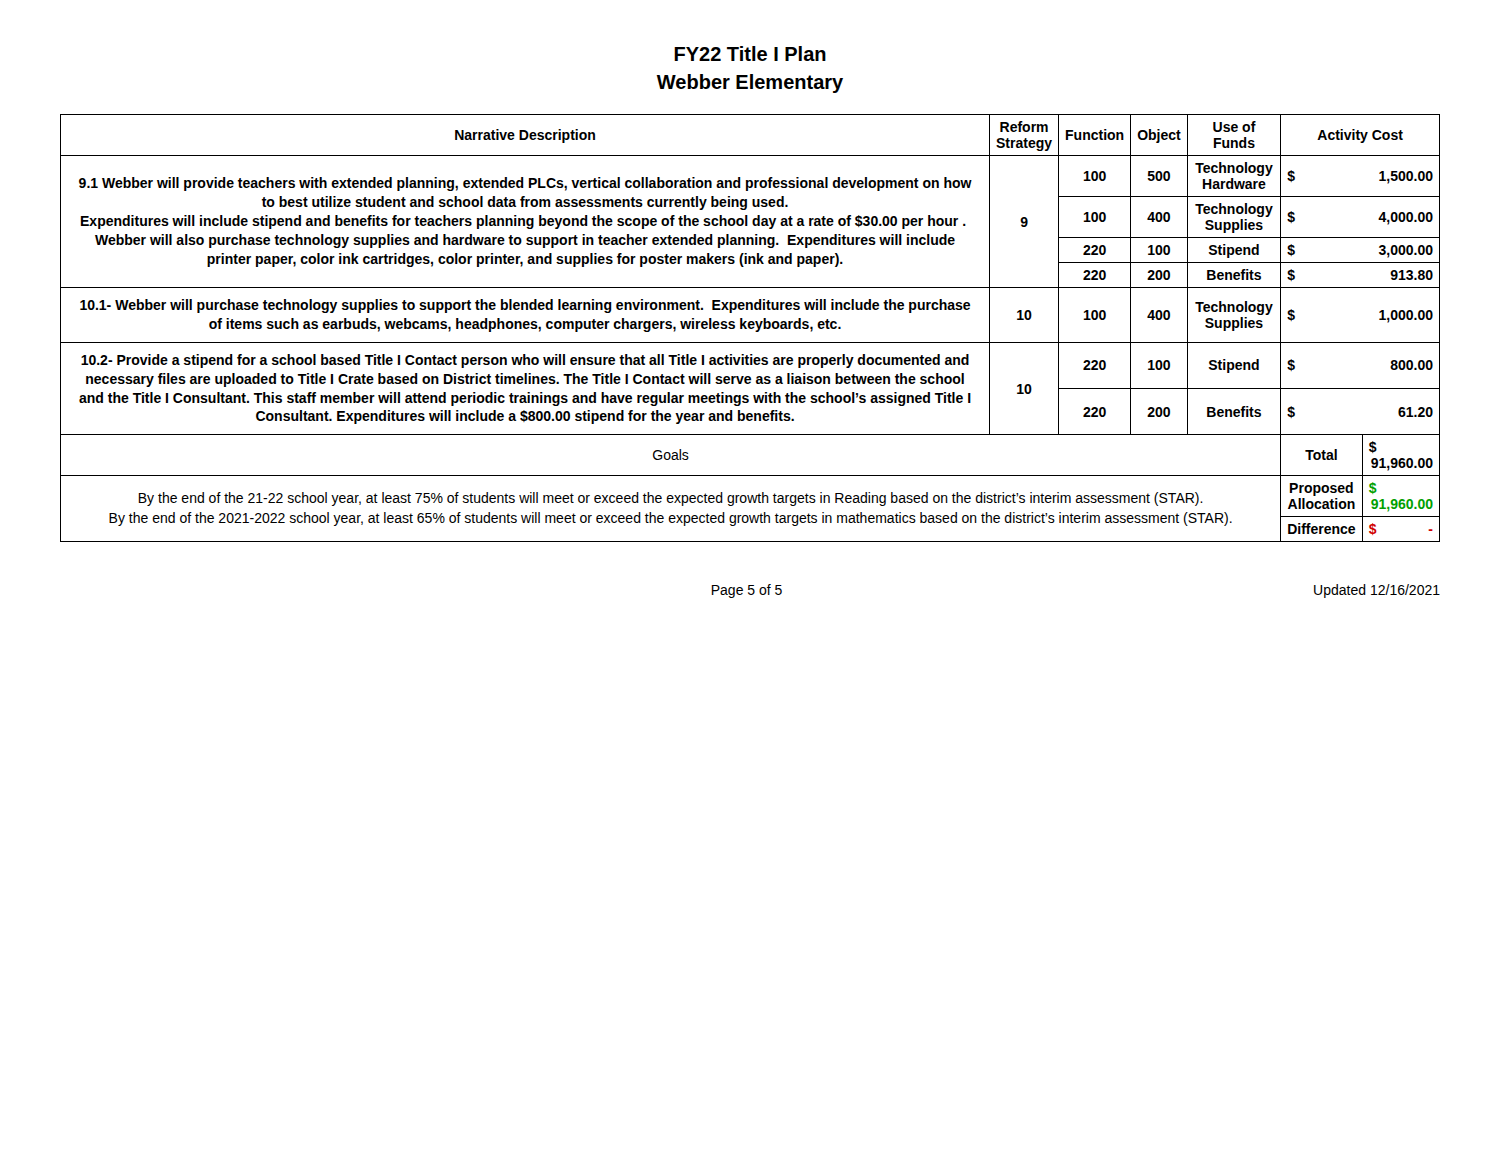FY22 Title I Plan
Webber Elementary
| Narrative Description | Reform Strategy | Function | Object | Use of Funds | Activity Cost |
| --- | --- | --- | --- | --- | --- |
| 9.1 Webber will provide teachers with extended planning, extended PLCs, vertical collaboration and professional development on how to best utilize student and school data from assessments currently being used. Expenditures will include stipend and benefits for teachers planning beyond the scope of the school day at a rate of $30.00 per hour . Webber will also purchase technology supplies and hardware to support in teacher extended planning. Expenditures will include printer paper, color ink cartridges, color printer, and supplies for poster makers (ink and paper). | 9 | 100 | 500 | Technology Hardware | $ 1,500.00 |
| 100 | 400 | Technology Supplies | $ 4,000.00 |
| 220 | 100 | Stipend | $ 3,000.00 |
| 220 | 200 | Benefits | $ 913.80 |
| 10.1- Webber will purchase technology supplies to support the blended learning environment. Expenditures will include the purchase of items such as earbuds, webcams, headphones, computer chargers, wireless keyboards, etc. | 10 | 100 | 400 | Technology Supplies | $ 1,000.00 |
| 10.2- Provide a stipend for a school based Title I Contact person who will ensure that all Title I activities are properly documented and necessary files are uploaded to Title I Crate based on District timelines. The Title I Contact will serve as a liaison between the school and the Title I Consultant. This staff member will attend periodic trainings and have regular meetings with the school’s assigned Title I Consultant. Expenditures will include a $800.00 stipend for the year and benefits. | 10 | 220 | 100 | Stipend | $ 800.00 |
| 220 | 200 | Benefits | $ 61.20 |
| Goals | Total | $ 91,960.00 |
| By the end of the 21-22 school year, at least 75% of students will meet or exceed the expected growth targets in Reading based on the district’s interim assessment (STAR). By the end of the 2021-2022 school year, at least 65% of students will meet or exceed the expected growth targets in mathematics based on the district’s interim assessment (STAR). | Proposed Allocation | $ 91,960.00 |
| Difference | $ - |
Page 5 of 5
Updated 12/16/2021